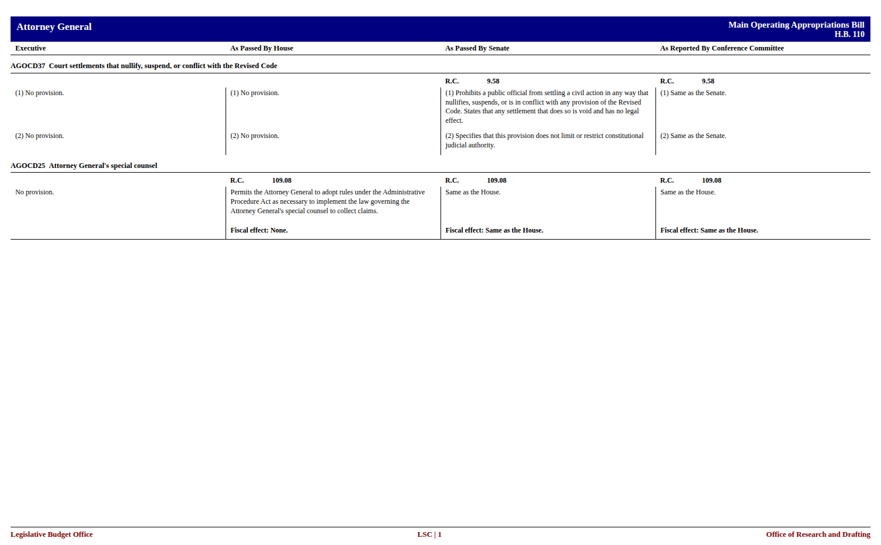Attorney General
Main Operating Appropriations Bill
H.B. 110
| Executive | As Passed By House | As Passed By Senate | As Reported By Conference Committee |
| --- | --- | --- | --- |
| AGOCD37 Court settlements that nullify, suspend, or conflict with the Revised Code |
| | | R.C. 9.58 | R.C. 9.58 |
| (1) No provision. | (1) No provision. | (1) Prohibits a public official from settling a civil action in any way that nullifies, suspends, or is in conflict with any provision of the Revised Code. States that any settlement that does so is void and has no legal effect. | (1) Same as the Senate. |
| (2) No provision. | (2) No provision. | (2) Specifies that this provision does not limit or restrict constitutional judicial authority. | (2) Same as the Senate. |
| AGOCD25 Attorney General's special counsel |
| | R.C. 109.08 | R.C. 109.08 | R.C. 109.08 |
| No provision. | Permits the Attorney General to adopt rules under the Administrative Procedure Act as necessary to implement the law governing the Attorney General's special counsel to collect claims. | Same as the House. | Same as the House. |
| | Fiscal effect: None. | Fiscal effect: Same as the House. | Fiscal effect: Same as the House. |
Legislative Budget Office
LSC | 1
Office of Research and Drafting